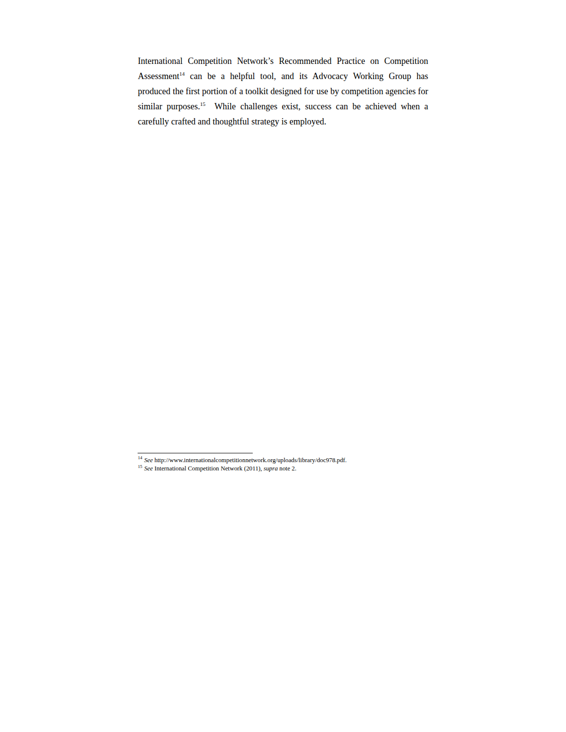International Competition Network’s Recommended Practice on Competition Assessment14 can be a helpful tool, and its Advocacy Working Group has produced the first portion of a toolkit designed for use by competition agencies for similar purposes.15 While challenges exist, success can be achieved when a carefully crafted and thoughtful strategy is employed.
14 See http://www.internationalcompetitionnetwork.org/uploads/library/doc978.pdf.
15 See International Competition Network (2011), supra note 2.